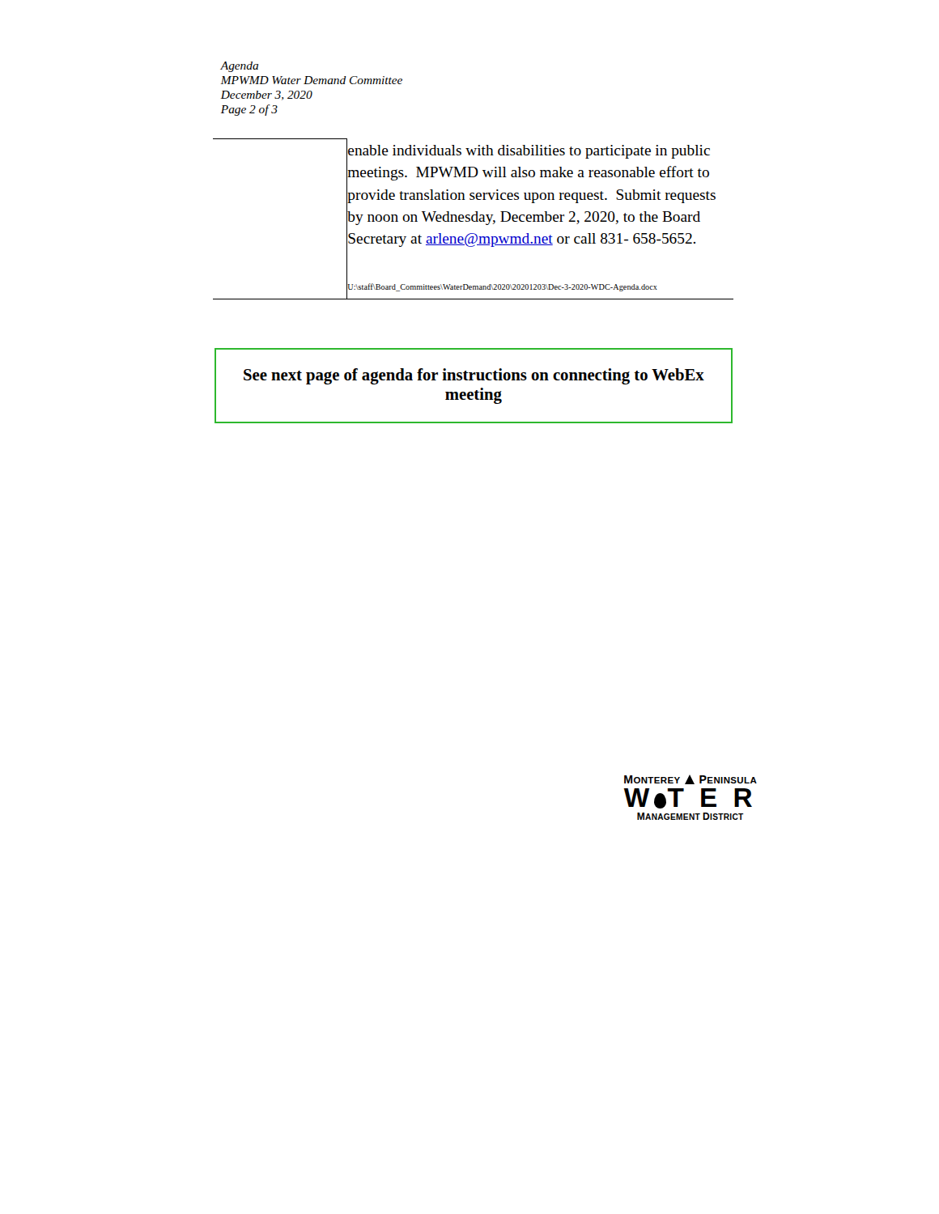Agenda
MPWMD Water Demand Committee
December 3, 2020
Page 2 of 3
| | enable individuals with disabilities to participate in public meetings. MPWMD will also make a reasonable effort to provide translation services upon request. Submit requests by noon on Wednesday, December 2, 2020, to the Board Secretary at arlene@mpwmd.net or call 831- 658-5652. U:\staff\Board_Committees\WaterDemand\2020\20201203\Dec-3-2020-WDC-Agenda.docx |
See next page of agenda for instructions on connecting to WebEx meeting
MONTEREY PENINSULA
W T E R
MANAGEMENT DISTRICT